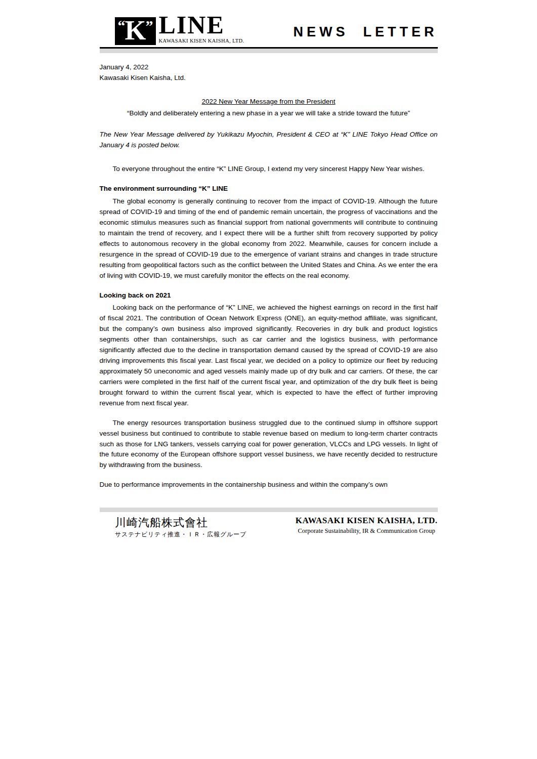“K”
LINE
KAWASAKI KISEN KAISHA, LTD.
NEWS LETTER
January 4, 2022
Kawasaki Kisen Kaisha, Ltd.
2022 New Year Message from the President
“Boldly and deliberately entering a new phase in a year we will take a stride toward the future”
The New Year Message delivered by Yukikazu Myochin, President & CEO at “K” LINE Tokyo Head Office on January 4 is posted below.
To everyone throughout the entire “K” LINE Group, I extend my very sincerest Happy New Year wishes.
The environment surrounding “K” LINE
The global economy is generally continuing to recover from the impact of COVID-19. Although the future spread of COVID-19 and timing of the end of pandemic remain uncertain, the progress of vaccinations and the economic stimulus measures such as financial support from national governments will contribute to continuing to maintain the trend of recovery, and I expect there will be a further shift from recovery supported by policy effects to autonomous recovery in the global economy from 2022. Meanwhile, causes for concern include a resurgence in the spread of COVID-19 due to the emergence of variant strains and changes in trade structure resulting from geopolitical factors such as the conflict between the United States and China. As we enter the era of living with COVID-19, we must carefully monitor the effects on the real economy.
Looking back on 2021
Looking back on the performance of “K” LINE, we achieved the highest earnings on record in the first half of fiscal 2021. The contribution of Ocean Network Express (ONE), an equity-method affiliate, was significant, but the company’s own business also improved significantly. Recoveries in dry bulk and product logistics segments other than containerships, such as car carrier and the logistics business, with performance significantly affected due to the decline in transportation demand caused by the spread of COVID-19 are also driving improvements this fiscal year. Last fiscal year, we decided on a policy to optimize our fleet by reducing approximately 50 uneconomic and aged vessels mainly made up of dry bulk and car carriers. Of these, the car carriers were completed in the first half of the current fiscal year, and optimization of the dry bulk fleet is being brought forward to within the current fiscal year, which is expected to have the effect of further improving revenue from next fiscal year.
The energy resources transportation business struggled due to the continued slump in offshore support vessel business but continued to contribute to stable revenue based on medium to long-term charter contracts such as those for LNG tankers, vessels carrying coal for power generation, VLCCs and LPG vessels. In light of the future economy of the European offshore support vessel business, we have recently decided to restructure by withdrawing from the business.
Due to performance improvements in the containership business and within the company’s own
川崎汽船株式會社
サステナビリティ推進・ＩＲ・広報グループ
KAWASAKI KISEN KAISHA, LTD.
Corporate Sustainability, IR & Communication Group